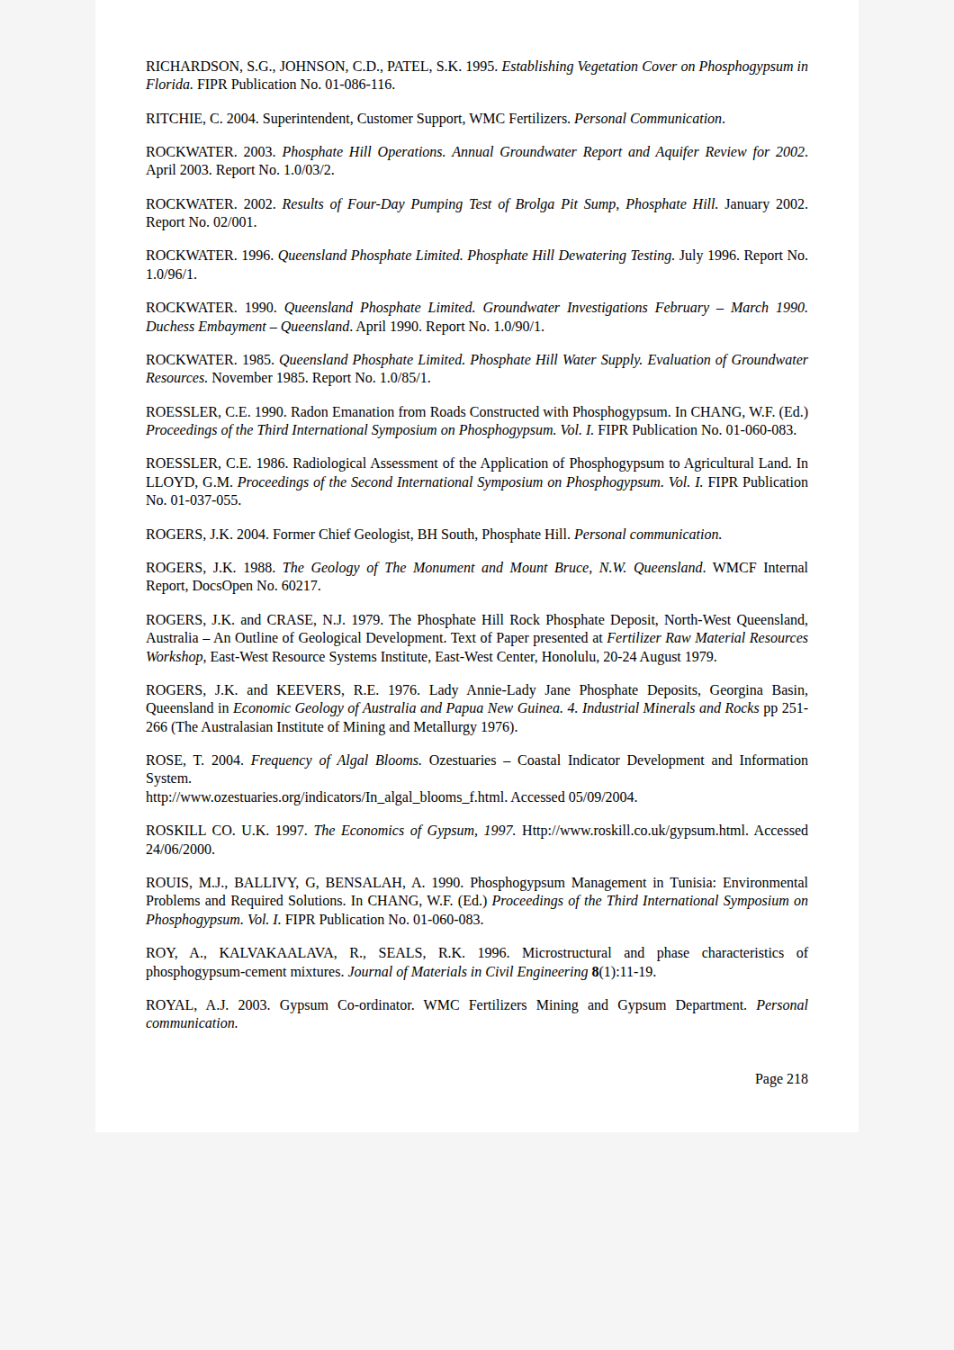RICHARDSON, S.G., JOHNSON, C.D., PATEL, S.K. 1995. Establishing Vegetation Cover on Phosphogypsum in Florida. FIPR Publication No. 01-086-116.
RITCHIE, C. 2004. Superintendent, Customer Support, WMC Fertilizers. Personal Communication.
ROCKWATER. 2003. Phosphate Hill Operations. Annual Groundwater Report and Aquifer Review for 2002. April 2003. Report No. 1.0/03/2.
ROCKWATER. 2002. Results of Four-Day Pumping Test of Brolga Pit Sump, Phosphate Hill. January 2002. Report No. 02/001.
ROCKWATER. 1996. Queensland Phosphate Limited. Phosphate Hill Dewatering Testing. July 1996. Report No. 1.0/96/1.
ROCKWATER. 1990. Queensland Phosphate Limited. Groundwater Investigations February – March 1990. Duchess Embayment – Queensland. April 1990. Report No. 1.0/90/1.
ROCKWATER. 1985. Queensland Phosphate Limited. Phosphate Hill Water Supply. Evaluation of Groundwater Resources. November 1985. Report No. 1.0/85/1.
ROESSLER, C.E. 1990. Radon Emanation from Roads Constructed with Phosphogypsum. In CHANG, W.F. (Ed.) Proceedings of the Third International Symposium on Phosphogypsum. Vol. I. FIPR Publication No. 01-060-083.
ROESSLER, C.E. 1986. Radiological Assessment of the Application of Phosphogypsum to Agricultural Land. In LLOYD, G.M. Proceedings of the Second International Symposium on Phosphogypsum. Vol. I. FIPR Publication No. 01-037-055.
ROGERS, J.K. 2004. Former Chief Geologist, BH South, Phosphate Hill. Personal communication.
ROGERS, J.K. 1988. The Geology of The Monument and Mount Bruce, N.W. Queensland. WMCF Internal Report, DocsOpen No. 60217.
ROGERS, J.K. and CRASE, N.J. 1979. The Phosphate Hill Rock Phosphate Deposit, North-West Queensland, Australia – An Outline of Geological Development. Text of Paper presented at Fertilizer Raw Material Resources Workshop, East-West Resource Systems Institute, East-West Center, Honolulu, 20-24 August 1979.
ROGERS, J.K. and KEEVERS, R.E. 1976. Lady Annie-Lady Jane Phosphate Deposits, Georgina Basin, Queensland in Economic Geology of Australia and Papua New Guinea. 4. Industrial Minerals and Rocks pp 251-266 (The Australasian Institute of Mining and Metallurgy 1976).
ROSE, T. 2004. Frequency of Algal Blooms. Ozestuaries – Coastal Indicator Development and Information System.
http://www.ozestuaries.org/indicators/In_algal_blooms_f.html. Accessed 05/09/2004.
ROSKILL CO. U.K. 1997. The Economics of Gypsum, 1997. Http://www.roskill.co.uk/gypsum.html. Accessed 24/06/2000.
ROUIS, M.J., BALLIVY, G, BENSALAH, A. 1990. Phosphogypsum Management in Tunisia: Environmental Problems and Required Solutions. In CHANG, W.F. (Ed.) Proceedings of the Third International Symposium on Phosphogypsum. Vol. I. FIPR Publication No. 01-060-083.
ROY, A., KALVAKAALAVA, R., SEALS, R.K. 1996. Microstructural and phase characteristics of phosphogypsum-cement mixtures. Journal of Materials in Civil Engineering 8(1):11-19.
ROYAL, A.J. 2003. Gypsum Co-ordinator. WMC Fertilizers Mining and Gypsum Department. Personal communication.
Page 218